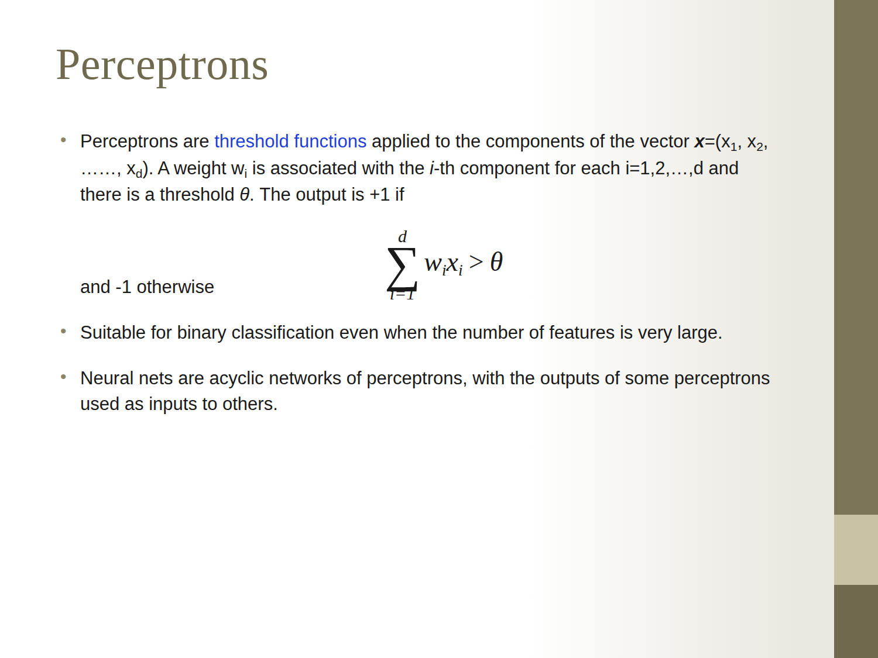Perceptrons
Perceptrons are threshold functions applied to the components of the vector x=(x1, x2, ……, xd). A weight wi is associated with the i-th component for each i=1,2,…,d and there is a threshold θ. The output is +1 if
and -1 otherwise
d ∑ i=1 wixi>θ
Suitable for binary classification even when the number of features is very large.
Neural nets are acyclic networks of perceptrons, with the outputs of some perceptrons used as inputs to others.